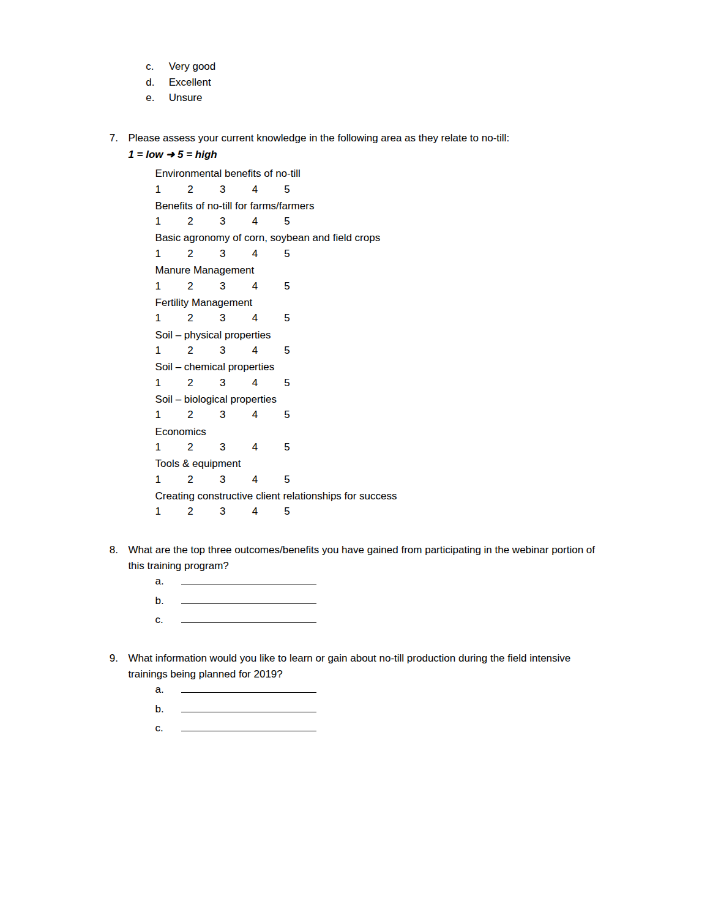Very good
Excellent
Unsure
Please assess your current knowledge in the following area as they relate to no-till:
1 = low ➜ 5 = high
Environmental benefits of no-till
12345
Benefits of no-till for farms/farmers
12345
Basic agronomy of corn, soybean and field crops
12345
Manure Management
12345
Fertility Management
12345
Soil – physical properties
12345
Soil – chemical properties
12345
Soil – biological properties
12345
Economics
12345
Tools & equipment
12345
Creating constructive client relationships for success
12345
What are the top three outcomes/benefits you have gained from participating in the webinar portion of this training program?
What information would you like to learn or gain about no-till production during the field intensive trainings being planned for 2019?